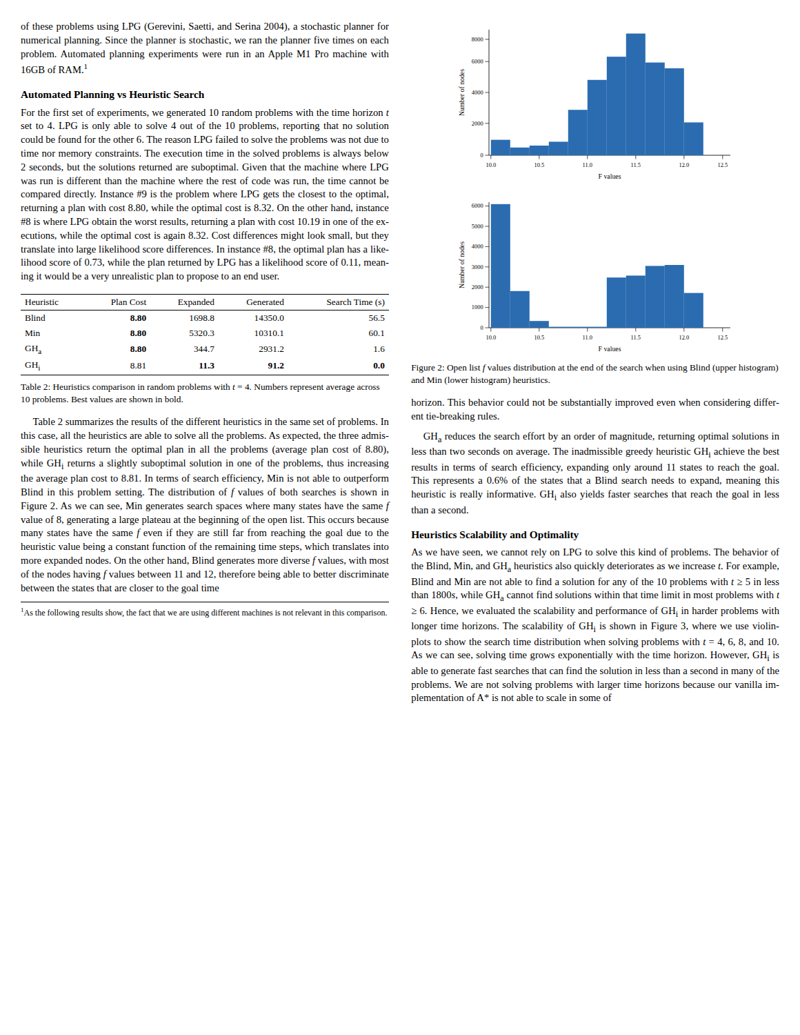of these problems using LPG (Gerevini, Saetti, and Serina 2004), a stochastic planner for numerical planning. Since the planner is stochastic, we ran the planner five times on each problem. Automated planning experiments were run in an Apple M1 Pro machine with 16GB of RAM.1
Automated Planning vs Heuristic Search
For the first set of experiments, we generated 10 random problems with the time horizon t set to 4. LPG is only able to solve 4 out of the 10 problems, reporting that no solution could be found for the other 6. The reason LPG failed to solve the problems was not due to time nor memory constraints. The execution time in the solved problems is always below 2 seconds, but the solutions returned are suboptimal. Given that the machine where LPG was run is different than the machine where the rest of code was run, the time cannot be compared directly. Instance #9 is the problem where LPG gets the closest to the optimal, returning a plan with cost 8.80, while the optimal cost is 8.32. On the other hand, instance #8 is where LPG obtain the worst results, returning a plan with cost 10.19 in one of the executions, while the optimal cost is again 8.32. Cost differences might look small, but they translate into large likelihood score differences. In instance #8, the optimal plan has a likelihood score of 0.73, while the plan returned by LPG has a likelihood score of 0.11, meaning it would be a very unrealistic plan to propose to an end user.
Table 2: Heuristics comparison in random problems with t = 4. Numbers represent average across 10 problems. Best values are shown in bold.
| Heuristic | Plan Cost | Expanded | Generated | Search Time (s) |
| --- | --- | --- | --- | --- |
| Blind | 8.80 | 1698.8 | 14350.0 | 56.5 |
| Min | 8.80 | 5320.3 | 10310.1 | 60.1 |
| GH a | 8.80 | 344.7 | 2931.2 | 1.6 |
| GH i | 8.81 | 11.3 | 91.2 | 0.0 |
Table 2 summarizes the results of the different heuristics in the same set of problems. In this case, all the heuristics are able to solve all the problems. As expected, the three admissible heuristics return the optimal plan in all the problems (average plan cost of 8.80), while GHi returns a slightly suboptimal solution in one of the problems, thus increasing the average plan cost to 8.81. In terms of search efficiency, Min is not able to outperform Blind in this problem setting. The distribution of f values of both searches is shown in Figure 2. As we can see, Min generates search spaces where many states have the same f value of 8, generating a large plateau at the beginning of the open list. This occurs because many states have the same f even if they are still far from reaching the goal due to the heuristic value being a constant function of the remaining time steps, which translates into more expanded nodes. On the other hand, Blind generates more diverse f values, with most of the nodes having f values between 11 and 12, therefore being able to better discriminate between the states that are closer to the goal time
1As the following results show, the fact that we are using different machines is not relevant in this comparison.
0 2000 4000 6000 8000 10.0 10.5 11.0 11.5 12.0 12.5 F values Number of nodes 0 1000 2000 3000 4000 5000 6000 10.0 10.5 11.0 11.5 12.0 12.5 F values Number of nodes
Figure 2: Open list f values distribution at the end of the search when using Blind (upper histogram) and Min (lower histogram) heuristics.
horizon. This behavior could not be substantially improved even when considering different tie-breaking rules.
GHa reduces the search effort by an order of magnitude, returning optimal solutions in less than two seconds on average. The inadmissible greedy heuristic GHi achieve the best results in terms of search efficiency, expanding only around 11 states to reach the goal. This represents a 0.6% of the states that a Blind search needs to expand, meaning this heuristic is really informative. GHi also yields faster searches that reach the goal in less than a second.
Heuristics Scalability and Optimality
As we have seen, we cannot rely on LPG to solve this kind of problems. The behavior of the Blind, Min, and GHa heuristics also quickly deteriorates as we increase t. For example, Blind and Min are not able to find a solution for any of the 10 problems with t ≥ 5 in less than 1800s, while GHa cannot find solutions within that time limit in most problems with t ≥ 6. Hence, we evaluated the scalability and performance of GHi in harder problems with longer time horizons. The scalability of GHi is shown in Figure 3, where we use violinplots to show the search time distribution when solving problems with t = 4, 6, 8, and 10. As we can see, solving time grows exponentially with the time horizon. However, GHi is able to generate fast searches that can find the solution in less than a second in many of the problems. We are not solving problems with larger time horizons because our vanilla implementation of A* is not able to scale in some of